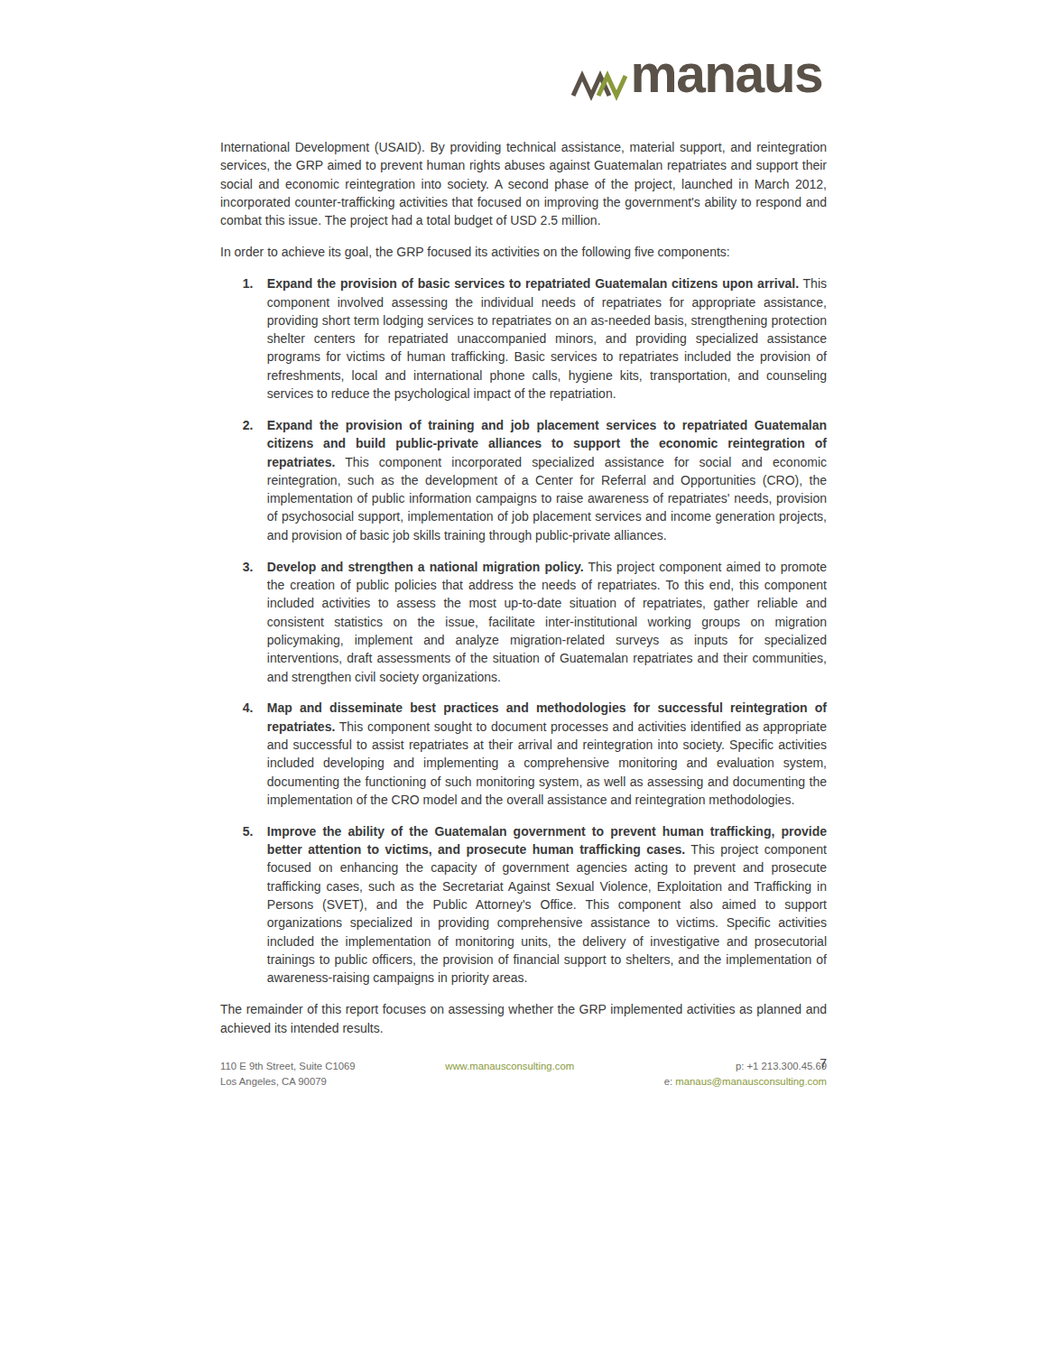manaus
International Development (USAID). By providing technical assistance, material support, and reintegration services, the GRP aimed to prevent human rights abuses against Guatemalan repatriates and support their social and economic reintegration into society. A second phase of the project, launched in March 2012, incorporated counter-trafficking activities that focused on improving the government's ability to respond and combat this issue. The project had a total budget of USD 2.5 million.
In order to achieve its goal, the GRP focused its activities on the following five components:
Expand the provision of basic services to repatriated Guatemalan citizens upon arrival. This component involved assessing the individual needs of repatriates for appropriate assistance, providing short term lodging services to repatriates on an as-needed basis, strengthening protection shelter centers for repatriated unaccompanied minors, and providing specialized assistance programs for victims of human trafficking. Basic services to repatriates included the provision of refreshments, local and international phone calls, hygiene kits, transportation, and counseling services to reduce the psychological impact of the repatriation.
Expand the provision of training and job placement services to repatriated Guatemalan citizens and build public-private alliances to support the economic reintegration of repatriates. This component incorporated specialized assistance for social and economic reintegration, such as the development of a Center for Referral and Opportunities (CRO), the implementation of public information campaigns to raise awareness of repatriates' needs, provision of psychosocial support, implementation of job placement services and income generation projects, and provision of basic job skills training through public-private alliances.
Develop and strengthen a national migration policy. This project component aimed to promote the creation of public policies that address the needs of repatriates. To this end, this component included activities to assess the most up-to-date situation of repatriates, gather reliable and consistent statistics on the issue, facilitate inter-institutional working groups on migration policymaking, implement and analyze migration-related surveys as inputs for specialized interventions, draft assessments of the situation of Guatemalan repatriates and their communities, and strengthen civil society organizations.
Map and disseminate best practices and methodologies for successful reintegration of repatriates. This component sought to document processes and activities identified as appropriate and successful to assist repatriates at their arrival and reintegration into society. Specific activities included developing and implementing a comprehensive monitoring and evaluation system, documenting the functioning of such monitoring system, as well as assessing and documenting the implementation of the CRO model and the overall assistance and reintegration methodologies.
Improve the ability of the Guatemalan government to prevent human trafficking, provide better attention to victims, and prosecute human trafficking cases. This project component focused on enhancing the capacity of government agencies acting to prevent and prosecute trafficking cases, such as the Secretariat Against Sexual Violence, Exploitation and Trafficking in Persons (SVET), and the Public Attorney's Office. This component also aimed to support organizations specialized in providing comprehensive assistance to victims. Specific activities included the implementation of monitoring units, the delivery of investigative and prosecutorial trainings to public officers, the provision of financial support to shelters, and the implementation of awareness-raising campaigns in priority areas.
The remainder of this report focuses on assessing whether the GRP implemented activities as planned and achieved its intended results.
7
110 E 9th Street, Suite C1069
Los Angeles, CA 90079
www.manausconsulting.com
p: +1 213.300.45.69
e: manaus@manausconsulting.com